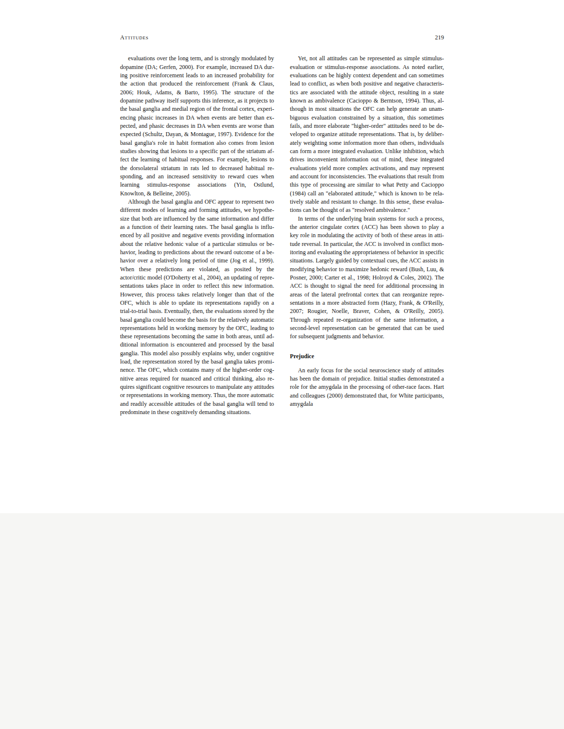Attitudes 219
evaluations over the long term, and is strongly modulated by dopamine (DA; Gerfen, 2000). For example, increased DA during positive reinforcement leads to an increased probability for the action that produced the reinforcement (Frank & Claus, 2006; Houk, Adams, & Barto, 1995). The structure of the dopamine pathway itself supports this inference, as it projects to the basal ganglia and medial region of the frontal cortex, experiencing phasic increases in DA when events are better than expected, and phasic decreases in DA when events are worse than expected (Schultz, Dayan, & Montague, 1997). Evidence for the basal ganglia's role in habit formation also comes from lesion studies showing that lesions to a specific part of the striatum affect the learning of habitual responses. For example, lesions to the dorsolateral striatum in rats led to decreased habitual responding, and an increased sensitivity to reward cues when learning stimulus-response associations (Yin, Ostlund, Knowlton, & Belleine, 2005).
Although the basal ganglia and OFC appear to represent two different modes of learning and forming attitudes, we hypothesize that both are influenced by the same information and differ as a function of their learning rates. The basal ganglia is influenced by all positive and negative events providing information about the relative hedonic value of a particular stimulus or behavior, leading to predictions about the reward outcome of a behavior over a relatively long period of time (Jog et al., 1999). When these predictions are violated, as posited by the actor/critic model (O'Doherty et al., 2004), an updating of representations takes place in order to reflect this new information. However, this process takes relatively longer than that of the OFC, which is able to update its representations rapidly on a trial-to-trial basis. Eventually, then, the evaluations stored by the basal ganglia could become the basis for the relatively automatic representations held in working memory by the OFC, leading to these representations becoming the same in both areas, until additional information is encountered and processed by the basal ganglia. This model also possibly explains why, under cognitive load, the representation stored by the basal ganglia takes prominence. The OFC, which contains many of the higher-order cognitive areas required for nuanced and critical thinking, also requires significant cognitive resources to manipulate any attitudes or representations in working memory. Thus, the more automatic and readily accessible attitudes of the basal ganglia will tend to predominate in these cognitively demanding situations.
Yet, not all attitudes can be represented as simple stimulus-evaluation or stimulus-response associations. As noted earlier, evaluations can be highly context dependent and can sometimes lead to conflict, as when both positive and negative characteristics are associated with the attitude object, resulting in a state known as ambivalence (Cacioppo & Berntson, 1994). Thus, although in most situations the OFC can help generate an unambiguous evaluation constrained by a situation, this sometimes fails, and more elaborate "higher-order" attitudes need to be developed to organize attitude representations. That is, by deliberately weighting some information more than others, individuals can form a more integrated evaluation. Unlike inhibition, which drives inconvenient information out of mind, these integrated evaluations yield more complex activations, and may represent and account for inconsistencies. The evaluations that result from this type of processing are similar to what Petty and Cacioppo (1984) call an "elaborated attitude," which is known to be relatively stable and resistant to change. In this sense, these evaluations can be thought of as "resolved ambivalence."
In terms of the underlying brain systems for such a process, the anterior cingulate cortex (ACC) has been shown to play a key role in modulating the activity of both of these areas in attitude reversal. In particular, the ACC is involved in conflict monitoring and evaluating the appropriateness of behavior in specific situations. Largely guided by contextual cues, the ACC assists in modifying behavior to maximize hedonic reward (Bush, Luu, & Posner, 2000; Carter et al., 1998; Holroyd & Coles, 2002). The ACC is thought to signal the need for additional processing in areas of the lateral prefrontal cortex that can reorganize representations in a more abstracted form (Hazy, Frank, & O'Reilly, 2007; Rougier, Noelle, Braver, Cohen, & O'Reilly, 2005). Through repeated re-organization of the same information, a second-level representation can be generated that can be used for subsequent judgments and behavior.
Prejudice
An early focus for the social neuroscience study of attitudes has been the domain of prejudice. Initial studies demonstrated a role for the amygdala in the processing of other-race faces. Hart and colleagues (2000) demonstrated that, for White participants, amygdala